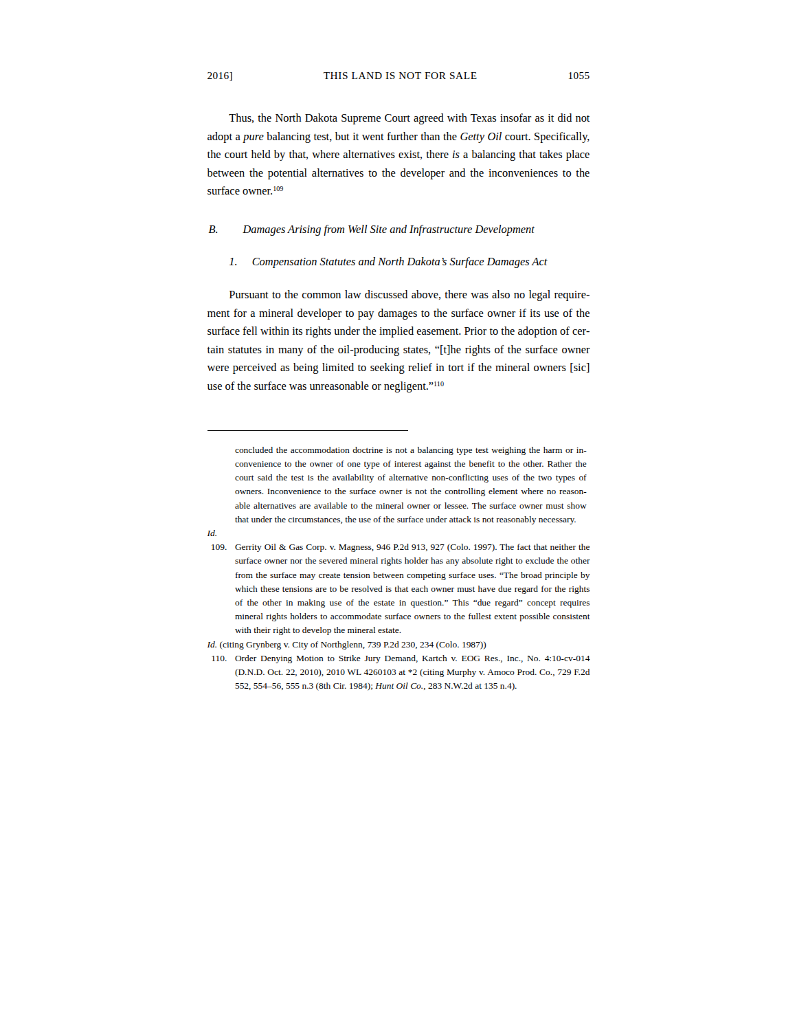2016] This Land Is Not For Sale 1055
Thus, the North Dakota Supreme Court agreed with Texas insofar as it did not adopt a pure balancing test, but it went further than the Getty Oil court. Specifically, the court held by that, where alternatives exist, there is a balancing that takes place between the potential alternatives to the developer and the inconveniences to the surface owner.109
B. Damages Arising from Well Site and Infrastructure Development
1. Compensation Statutes and North Dakota’s Surface Damages Act
Pursuant to the common law discussed above, there was also no legal requirement for a mineral developer to pay damages to the surface owner if its use of the surface fell within its rights under the implied easement. Prior to the adoption of certain statutes in many of the oil-producing states, “[t]he rights of the surface owner were perceived as being limited to seeking relief in tort if the mineral owners [sic] use of the surface was unreasonable or negligent.”110
concluded the accommodation doctrine is not a balancing type test weighing the harm or inconvenience to the owner of one type of interest against the benefit to the other. Rather the court said the test is the availability of alternative non-conflicting uses of the two types of owners. Inconvenience to the surface owner is not the controlling element where no reasonable alternatives are available to the mineral owner or lessee. The surface owner must show that under the circumstances, the use of the surface under attack is not reasonably necessary.
Id.
109. Gerrity Oil & Gas Corp. v. Magness, 946 P.2d 913, 927 (Colo. 1997). The fact that neither the surface owner nor the severed mineral rights holder has any absolute right to exclude the other from the surface may create tension between competing surface uses. “The broad principle by which these tensions are to be resolved is that each owner must have due regard for the rights of the other in making use of the estate in question.” This “due regard” concept requires mineral rights holders to accommodate surface owners to the fullest extent possible consistent with their right to develop the mineral estate.
Id. (citing Grynberg v. City of Northglenn, 739 P.2d 230, 234 (Colo. 1987))
110. Order Denying Motion to Strike Jury Demand, Kartch v. EOG Res., Inc., No. 4:10-cv-014 (D.N.D. Oct. 22, 2010), 2010 WL 4260103 at *2 (citing Murphy v. Amoco Prod. Co., 729 F.2d 552, 554–56, 555 n.3 (8th Cir. 1984); Hunt Oil Co., 283 N.W.2d at 135 n.4).